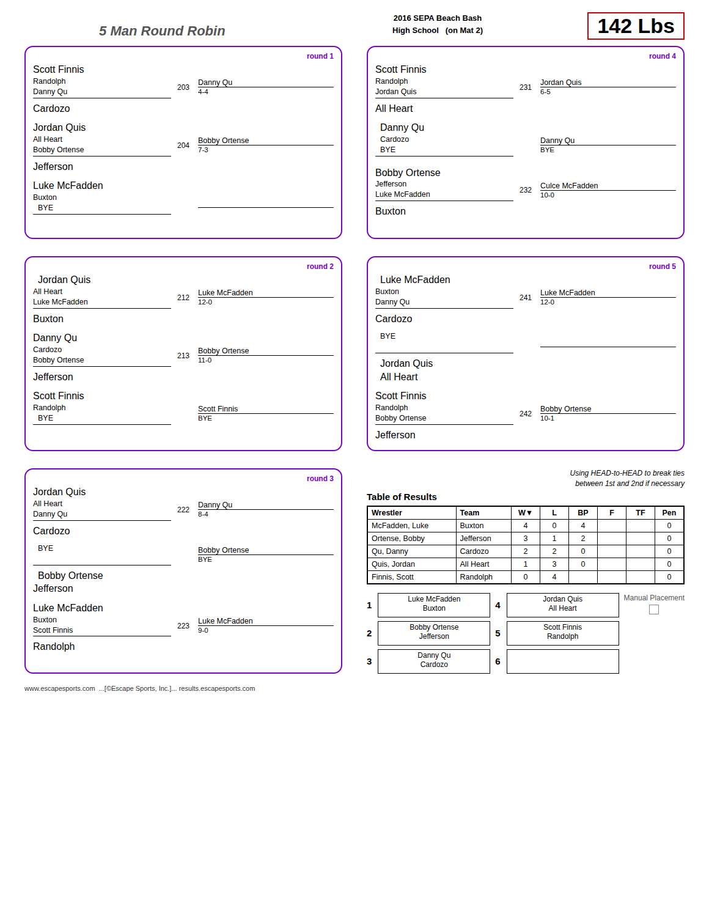5 Man Round Robin
2016 SEPA Beach Bash
High School (on Mat 2)
142 Lbs
round 1
Scott Finnis
Randolph
Danny Qu
203
Danny Qu 4-4
Cardozo
Jordan Quis
All Heart
Bobby Ortense
204
Bobby Ortense 7-3
Jefferson
Luke McFadden
Buxton
BYE
round 4
Scott Finnis
Randolph
Jordan Quis
231
Jordan Quis 6-5
All Heart
Danny Qu
Cardozo
BYE
Danny Qu BYE
Bobby Ortense
Jefferson
Luke McFadden
232
Culce McFadden 10-0
Buxton
round 2
Jordan Quis
All Heart
Luke McFadden
212
Luke McFadden 12-0
Buxton
Danny Qu
Cardozo
Bobby Ortense
213
Bobby Ortense 11-0
Jefferson
Scott Finnis
Randolph
BYE
Scott Finnis BYE
round 5
Luke McFadden
Buxton
Danny Qu
241
Luke McFadden 12-0
Cardozo
BYE
Jordan Quis
All Heart
Scott Finnis
Randolph
Bobby Ortense
242
Bobby Ortense 10-1
Jefferson
round 3
Jordan Quis
All Heart
Danny Qu
222
Danny Qu 8-4
Cardozo
BYE
Bobby Ortense BYE
Bobby Ortense
Jefferson
Luke McFadden
Buxton
Scott Finnis
223
Luke McFadden 9-0
Randolph
Using HEAD-to-HEAD to break ties
between 1st and 2nd if necessary
Table of Results
| Wrestler | Team | W▼ | L | BP | F | TF | Pen |
| --- | --- | --- | --- | --- | --- | --- | --- |
| McFadden, Luke | Buxton | 4 | 0 | 4 | | | 0 |
| Ortense, Bobby | Jefferson | 3 | 1 | 2 | | | 0 |
| Qu, Danny | Cardozo | 2 | 2 | 0 | | | 0 |
| Quis, Jordan | All Heart | 1 | 3 | 0 | | | 0 |
| Finnis, Scott | Randolph | 0 | 4 | | | | 0 |
1
Luke McFadden
Buxton
4
Jordan Quis
All Heart
Manual Placement
2
Bobby Ortense
Jefferson
5
Scott Finnis
Randolph
3
Danny Qu
Cardozo
6
www.escapesports.com ...[©Escape Sports, Inc.]... results.escapesports.com